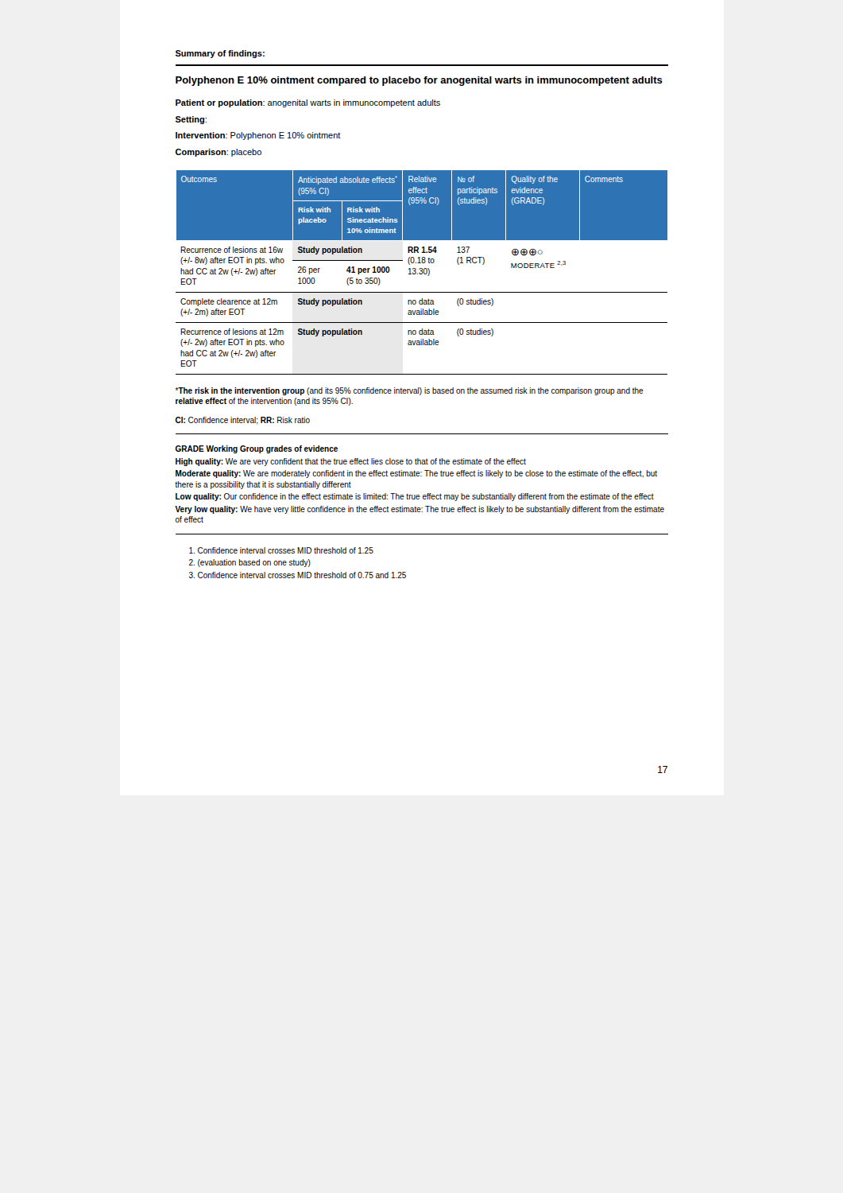Summary of findings:
Polyphenon E 10% ointment compared to placebo for anogenital warts in immunocompetent adults
Patient or population: anogenital warts in immunocompetent adults
Setting:
Intervention: Polyphenon E 10% ointment
Comparison: placebo
| Outcomes | Anticipated absolute effects * (95% CI) | Relative effect (95% CI) | № of participants (studies) | Quality of the evidence (GRADE) | Comments |
| --- | --- | --- | --- | --- | --- |
| Risk with placebo | Risk with Sinecatechins 10% ointment |
| Recurrence of lesions at 16w (+/- 8w) after EOT in pts. who had CC at 2w (+/- 2w) after EOT | Study population | RR 1.54 (0.18 to 13.30) | 137 (1 RCT) | ⊕⊕⊕○ MODERATE 2,3 | |
| 26 per 1000 | 41 per 1000 (5 to 350) |
| Complete clearence at 12m (+/- 2m) after EOT | Study population | no data available | (0 studies) | | |
| Recurrence of lesions at 12m (+/- 2w) after EOT in pts. who had CC at 2w (+/- 2w) after EOT | Study population | no data available | (0 studies) | | |
*The risk in the intervention group (and its 95% confidence interval) is based on the assumed risk in the comparison group and the relative effect of the intervention (and its 95% CI).
CI: Confidence interval; RR: Risk ratio
GRADE Working Group grades of evidence
High quality: We are very confident that the true effect lies close to that of the estimate of the effect
Moderate quality: We are moderately confident in the effect estimate: The true effect is likely to be close to the estimate of the effect, but there is a possibility that it is substantially different
Low quality: Our confidence in the effect estimate is limited: The true effect may be substantially different from the estimate of the effect
Very low quality: We have very little confidence in the effect estimate: The true effect is likely to be substantially different from the estimate of effect
Confidence interval crosses MID threshold of 1.25
(evaluation based on one study)
Confidence interval crosses MID threshold of 0.75 and 1.25
17